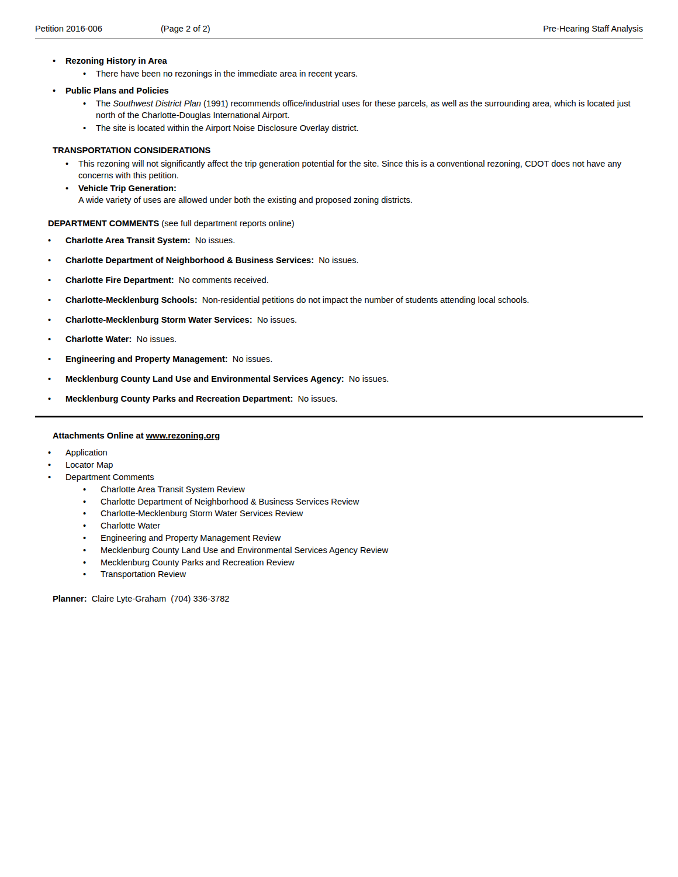Petition 2016-006
(Page 2 of 2)
Pre-Hearing Staff Analysis
Rezoning History in Area
There have been no rezonings in the immediate area in recent years.
Public Plans and Policies
The Southwest District Plan (1991) recommends office/industrial uses for these parcels, as well as the surrounding area, which is located just north of the Charlotte-Douglas International Airport.
The site is located within the Airport Noise Disclosure Overlay district.
TRANSPORTATION CONSIDERATIONS
This rezoning will not significantly affect the trip generation potential for the site. Since this is a conventional rezoning, CDOT does not have any concerns with this petition.
Vehicle Trip Generation:
A wide variety of uses are allowed under both the existing and proposed zoning districts.
DEPARTMENT COMMENTS (see full department reports online)
Charlotte Area Transit System: No issues.
Charlotte Department of Neighborhood & Business Services: No issues.
Charlotte Fire Department: No comments received.
Charlotte-Mecklenburg Schools: Non-residential petitions do not impact the number of students attending local schools.
Charlotte-Mecklenburg Storm Water Services: No issues.
Charlotte Water: No issues.
Engineering and Property Management: No issues.
Mecklenburg County Land Use and Environmental Services Agency: No issues.
Mecklenburg County Parks and Recreation Department: No issues.
Attachments Online at www.rezoning.org
Application
Locator Map
Department Comments
Charlotte Area Transit System Review
Charlotte Department of Neighborhood & Business Services Review
Charlotte-Mecklenburg Storm Water Services Review
Charlotte Water
Engineering and Property Management Review
Mecklenburg County Land Use and Environmental Services Agency Review
Mecklenburg County Parks and Recreation Review
Transportation Review
Planner: Claire Lyte-Graham (704) 336-3782